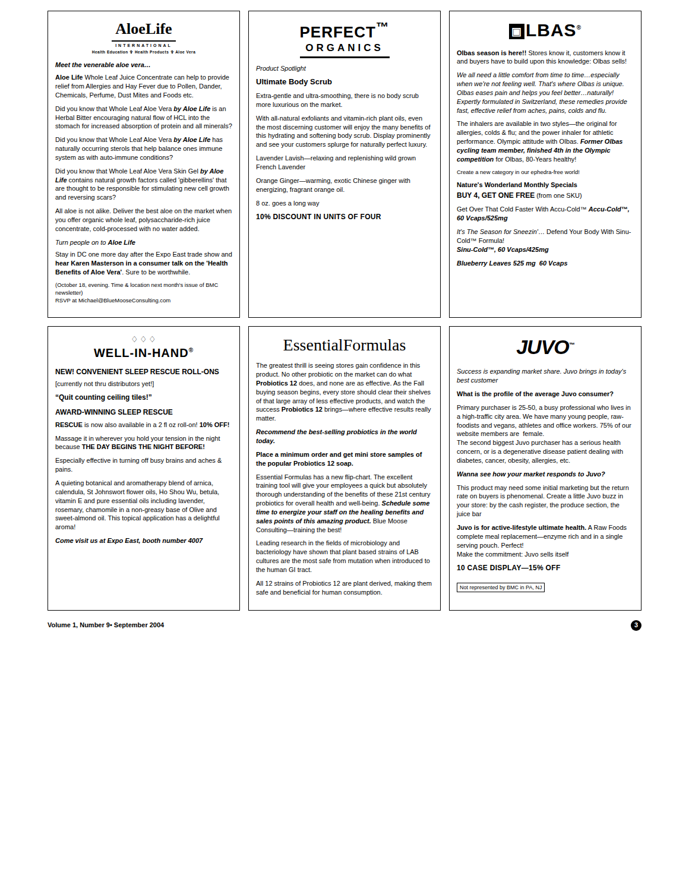AloeLife
INTERNATIONAL
Health Education ✞ Health Products ✞ Aloe Vera
Meet the venerable aloe vera…
Aloe Life Whole Leaf Juice Concentrate can help to provide relief from Allergies and Hay Fever due to Pollen, Dander, Chemicals, Perfume, Dust Mites and Foods etc.
Did you know that Whole Leaf Aloe Vera by Aloe Life is an Herbal Bitter encouraging natural flow of HCL into the stomach for increased absorption of protein and all minerals?
Did you know that Whole Leaf Aloe Vera by Aloe Life has naturally occurring sterols that help balance ones immune system as with auto-immune conditions?
Did you know that Whole Leaf Aloe Vera Skin Gel by Aloe Life contains natural growth factors called 'gibberellins' that are thought to be responsible for stimulating new cell growth and reversing scars?
All aloe is not alike. Deliver the best aloe on the market when you offer organic whole leaf, polysaccharide-rich juice concentrate, cold-processed with no water added.
Turn people on to Aloe Life
Stay in DC one more day after the Expo East trade show and hear Karen Masterson in a consumer talk on the 'Health Benefits of Aloe Vera'. Sure to be worthwhile.
(October 18, evening. Time & location next month's issue of BMC newsletter)
RSVP at Michael@BlueMooseConsulting.com
PERFECT™ ORGANICS
Product Spotlight
Ultimate Body Scrub
Extra-gentle and ultra-smoothing, there is no body scrub more luxurious on the market.
With all-natural exfoliants and vitamin-rich plant oils, even the most discerning customer will enjoy the many benefits of this hydrating and softening body scrub. Display prominently and see your customers splurge for naturally perfect luxury.
Lavender Lavish—relaxing and replenishing wild grown French Lavender
Orange Ginger—warming, exotic Chinese ginger with energizing, fragrant orange oil.
8 oz. goes a long way
10% DISCOUNT IN UNITS OF FOUR
▣LBAS®
Olbas season is here!! Stores know it, customers know it and buyers have to build upon this knowledge: Olbas sells!
We all need a little comfort from time to time…especially when we're not feeling well. That's where Olbas is unique. Olbas eases pain and helps you feel better…naturally! Expertly formulated in Switzerland, these remedies provide fast, effective relief from aches, pains, colds and flu.
The inhalers are available in two styles—the original for allergies, colds & flu; and the power inhaler for athletic performance. Olympic attitude with OIbas. Former Olbas cycling team member, finished 4th in the Olympic competition for Olbas, 80-Years healthy!
Create a new category in our ephedra-free world!
Nature's Wonderland Monthly Specials
BUY 4, GET ONE FREE (from one SKU)
Get Over That Cold Faster With Accu-Cold™ Accu-Cold™, 60 Vcaps/525mg
It's The Season for Sneezin'… Defend Your Body With Sinu-Cold™ Formula!
Sinu-Cold™, 60 Vcaps/425mg
Blueberry Leaves 525 mg 60 Vcaps
♢♢♢
WELL-IN-HAND®
NEW! CONVENIENT SLEEP RESCUE ROLL-ONS
[currently not thru distributors yet!]
“Quit counting ceiling tiles!”
AWARD-WINNING SLEEP RESCUE
RESCUE is now also available in a 2 fl oz roll-on! 10% OFF!
Massage it in wherever you hold your tension in the night because THE DAY BEGINS THE NIGHT BEFORE!
Especially effective in turning off busy brains and aches & pains.
A quieting botanical and aromatherapy blend of arnica, calendula, St Johnswort flower oils, Ho Shou Wu, betula, vitamin E and pure essential oils including lavender, rosemary, chamomile in a non-greasy base of Olive and sweet-almond oil. This topical application has a delightful aroma!
Come visit us at Expo East, booth number 4007
EssentialFormulas
The greatest thrill is seeing stores gain confidence in this product. No other probiotic on the market can do what Probiotics 12 does, and none are as effective. As the Fall buying season begins, every store should clear their shelves of that large array of less effective products, and watch the success Probiotics 12 brings—where effective results really matter.
Recommend the best-selling probiotics in the world today.
Place a minimum order and get mini store samples of the popular Probiotics 12 soap.
Essential Formulas has a new flip-chart. The excellent training tool will give your employees a quick but absolutely thorough understanding of the benefits of these 21st century probiotics for overall health and well-being. Schedule some time to energize your staff on the healing benefits and sales points of this amazing product. Blue Moose Consulting—training the best!
Leading research in the fields of microbiology and bacteriology have shown that plant based strains of LAB cultures are the most safe from mutation when introduced to the human GI tract.
All 12 strains of Probiotics 12 are plant derived, making them safe and beneficial for human consumption.
JUVO™
Success is expanding market share. Juvo brings in today's best customer
What is the profile of the average Juvo consumer?
Primary purchaser is 25-50, a busy professional who lives in a high-traffic city area. We have many young people, raw-foodists and vegans, athletes and office workers. 75% of our website members are female.
The second biggest Juvo purchaser has a serious health concern, or is a degenerative disease patient dealing with diabetes, cancer, obesity, allergies, etc.
Wanna see how your market responds to Juvo?
This product may need some initial marketing but the return rate on buyers is phenomenal. Create a little Juvo buzz in your store: by the cash register, the produce section, the juice bar
Juvo is for active-lifestyle ultimate health. A Raw Foods complete meal replacement—enzyme rich and in a single serving pouch. Perfect!
Make the commitment: Juvo sells itself
10 CASE DISPLAY—15% OFF
Not represented by BMC in PA, NJ
Volume 1, Number 9• September 2004
3